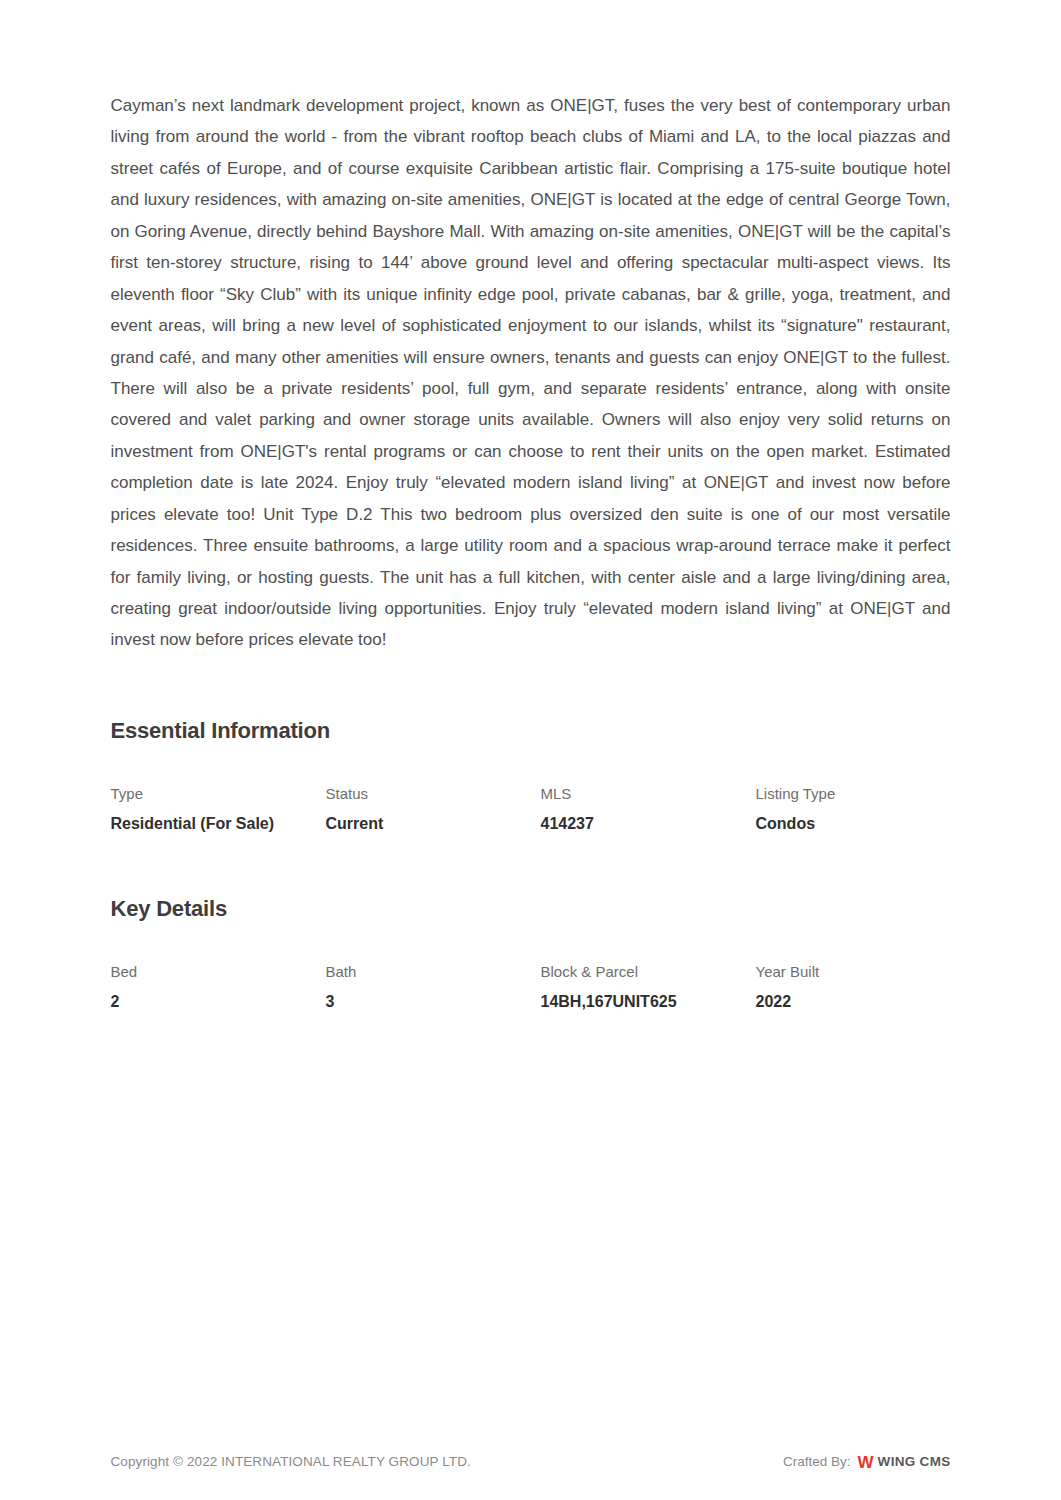Cayman’s next landmark development project, known as ONE|GT, fuses the very best of contemporary urban living from around the world - from the vibrant rooftop beach clubs of Miami and LA, to the local piazzas and street cafés of Europe, and of course exquisite Caribbean artistic flair. Comprising a 175-suite boutique hotel and luxury residences, with amazing on-site amenities, ONE|GT is located at the edge of central George Town, on Goring Avenue, directly behind Bayshore Mall. With amazing on-site amenities, ONE|GT will be the capital’s first ten-storey structure, rising to 144’ above ground level and offering spectacular multi-aspect views. Its eleventh floor “Sky Club” with its unique infinity edge pool, private cabanas, bar & grille, yoga, treatment, and event areas, will bring a new level of sophisticated enjoyment to our islands, whilst its “signature" restaurant, grand café, and many other amenities will ensure owners, tenants and guests can enjoy ONE|GT to the fullest. There will also be a private residents’ pool, full gym, and separate residents’ entrance, along with onsite covered and valet parking and owner storage units available. Owners will also enjoy very solid returns on investment from ONE|GT's rental programs or can choose to rent their units on the open market. Estimated completion date is late 2024. Enjoy truly “elevated modern island living” at ONE|GT and invest now before prices elevate too! Unit Type D.2 This two bedroom plus oversized den suite is one of our most versatile residences. Three ensuite bathrooms, a large utility room and a spacious wrap-around terrace make it perfect for family living, or hosting guests. The unit has a full kitchen, with center aisle and a large living/dining area, creating great indoor/outside living opportunities. Enjoy truly “elevated modern island living” at ONE|GT and invest now before prices elevate too!
Essential Information
Type
Residential (For Sale)
Status
Current
MLS
414237
Listing Type
Condos
Key Details
Bed
2
Bath
3
Block & Parcel
14BH,167UNIT625
Year Built
2022
Copyright © 2022 INTERNATIONAL REALTY GROUP LTD.
Crafted By: W WING CMS